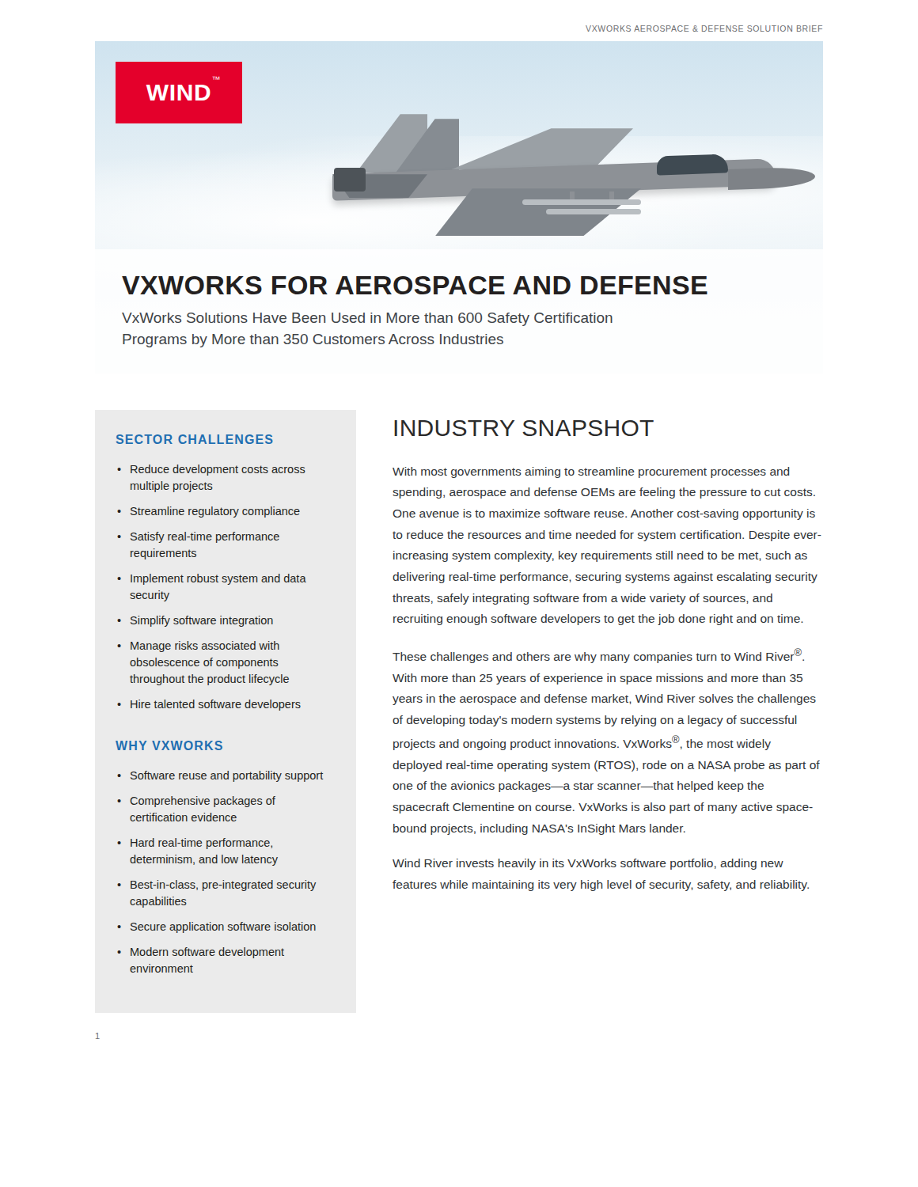VxWorks Aerospace & Defense Solution Brief
WIND™
VXWORKS FOR AEROSPACE AND DEFENSE
VxWorks Solutions Have Been Used in More than 600 Safety Certification
Programs by More than 350 Customers Across Industries
Sector Challenges
Reduce development costs across multiple projects
Streamline regulatory compliance
Satisfy real-time performance requirements
Implement robust system and data security
Simplify software integration
Manage risks associated with obsolescence of components throughout the product lifecycle
Hire talented software developers
Why VxWorks
Software reuse and portability support
Comprehensive packages of certification evidence
Hard real-time performance, determinism, and low latency
Best-in-class, pre-integrated security capabilities
Secure application software isolation
Modern software development environment
INDUSTRY SNAPSHOT
With most governments aiming to streamline procurement processes and spending, aerospace and defense OEMs are feeling the pressure to cut costs. One avenue is to maximize software reuse. Another cost-saving opportunity is to reduce the resources and time needed for system certification. Despite ever-increasing system complexity, key requirements still need to be met, such as delivering real-time performance, securing systems against escalating security threats, safely integrating software from a wide variety of sources, and recruiting enough software developers to get the job done right and on time.
These challenges and others are why many companies turn to Wind River®. With more than 25 years of experience in space missions and more than 35 years in the aerospace and defense market, Wind River solves the challenges of developing today's modern systems by relying on a legacy of successful projects and ongoing product innovations. VxWorks®, the most widely deployed real-time operating system (RTOS), rode on a NASA probe as part of one of the avionics packages—a star scanner—that helped keep the spacecraft Clementine on course. VxWorks is also part of many active space-bound projects, including NASA's InSight Mars lander.
Wind River invests heavily in its VxWorks software portfolio, adding new features while maintaining its very high level of security, safety, and reliability.
1